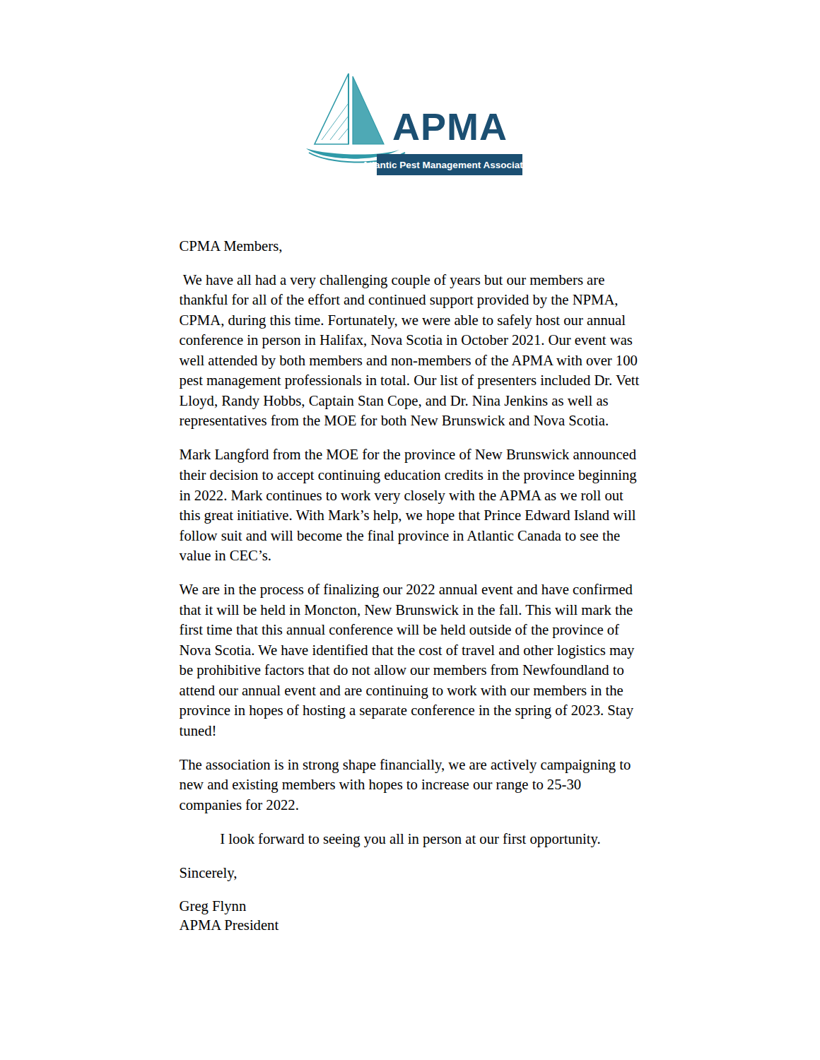Atlantic Pest Management Association (APMA) logo APMA Atlantic Pest Management Association
CPMA Members,
We have all had a very challenging couple of years but our members are thankful for all of the effort and continued support provided by the NPMA, CPMA, during this time. Fortunately, we were able to safely host our annual conference in person in Halifax, Nova Scotia in October 2021. Our event was well attended by both members and non-members of the APMA with over 100 pest management professionals in total. Our list of presenters included Dr. Vett Lloyd, Randy Hobbs, Captain Stan Cope, and Dr. Nina Jenkins as well as representatives from the MOE for both New Brunswick and Nova Scotia.
Mark Langford from the MOE for the province of New Brunswick announced their decision to accept continuing education credits in the province beginning in 2022. Mark continues to work very closely with the APMA as we roll out this great initiative. With Mark’s help, we hope that Prince Edward Island will follow suit and will become the final province in Atlantic Canada to see the value in CEC’s.
We are in the process of finalizing our 2022 annual event and have confirmed that it will be held in Moncton, New Brunswick in the fall. This will mark the first time that this annual conference will be held outside of the province of Nova Scotia. We have identified that the cost of travel and other logistics may be prohibitive factors that do not allow our members from Newfoundland to attend our annual event and are continuing to work with our members in the province in hopes of hosting a separate conference in the spring of 2023. Stay tuned!
The association is in strong shape financially, we are actively campaigning to new and existing members with hopes to increase our range to 25-30 companies for 2022.
I look forward to seeing you all in person at our first opportunity.
Sincerely,
Greg Flynn APMA President